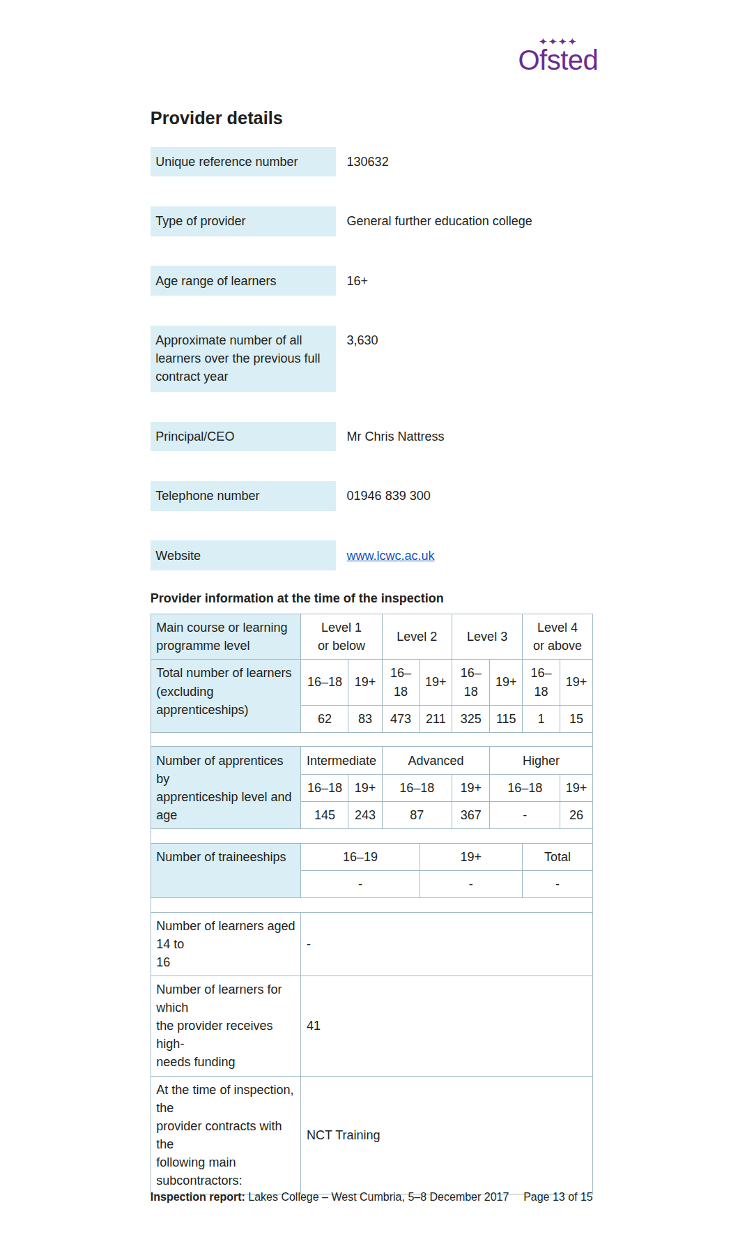✦✦✦✦
Ofsted
Provider details
| Unique reference number | 130632 |
| Type of provider | General further education college |
| Age range of learners | 16+ |
| Approximate number of all learners over the previous full contract year | 3,630 |
| Principal/CEO | Mr Chris Nattress |
| Telephone number | 01946 839 300 |
| Website | www.lcwc.ac.uk |
Provider information at the time of the inspection
| Main course or learning programme level | Level 1 or below | Level 2 | Level 3 | Level 4 or above |
| Total number of learners (excluding apprenticeships) | 16–18 | 19+ | 16–18 | 19+ | 16–18 | 19+ | 16–18 | 19+ |
| 62 | 83 | 473 | 211 | 325 | 115 | 1 | 15 |
| Number of apprentices by apprenticeship level and age | Intermediate | Advanced | Higher |
| 16–18 | 19+ | 16–18 | 19+ | 16–18 | 19+ |
| 145 | 243 | 87 | 367 | - | 26 |
| Number of traineeships | 16–19 | 19+ | Total |
| - | - | - |
| Number of learners aged 14 to 16 | - |
| Number of learners for which the provider receives high- needs funding | 41 |
| At the time of inspection, the provider contracts with the following main subcontractors: | NCT Training |
Inspection report: Lakes College – West Cumbria, 5–8 December 2017
Page 13 of 15